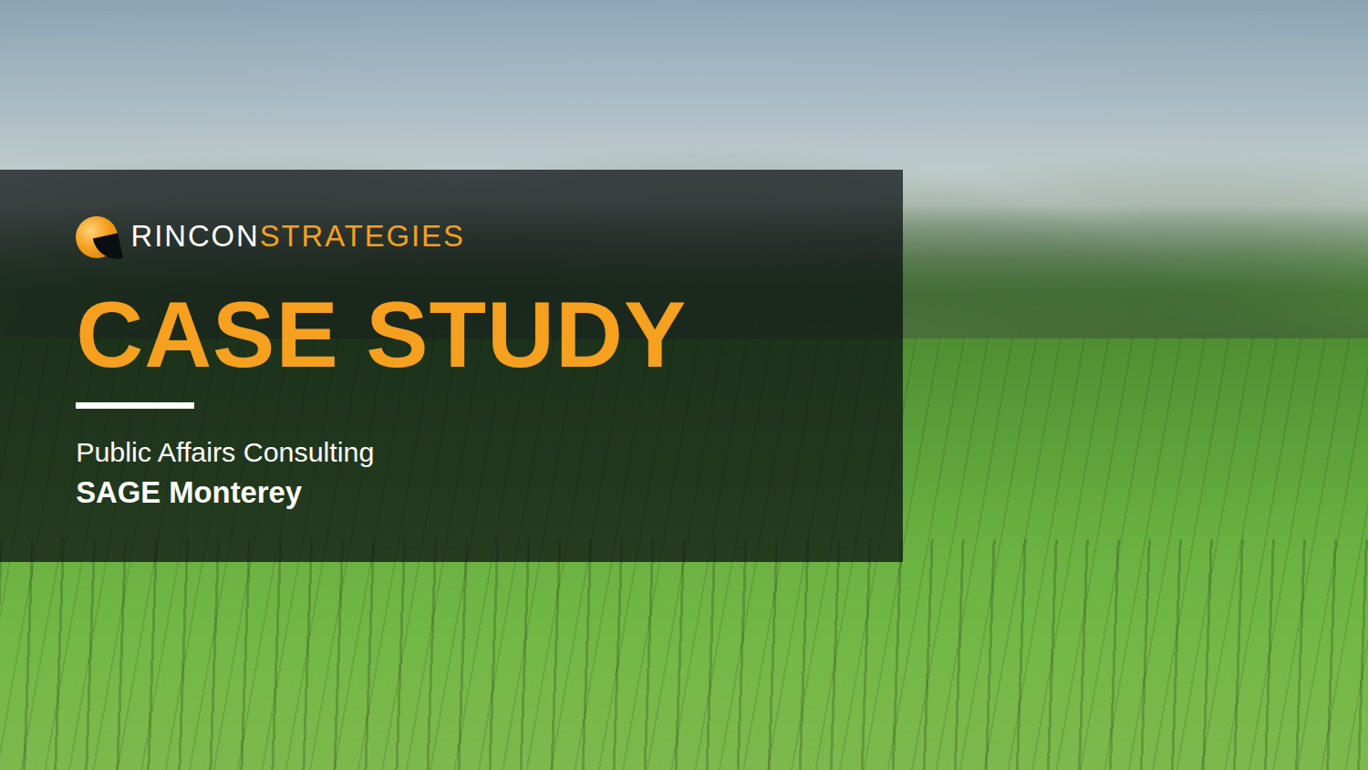RINCON STRATEGIES
Case Study
Public Affairs Consulting
SAGE Monterey